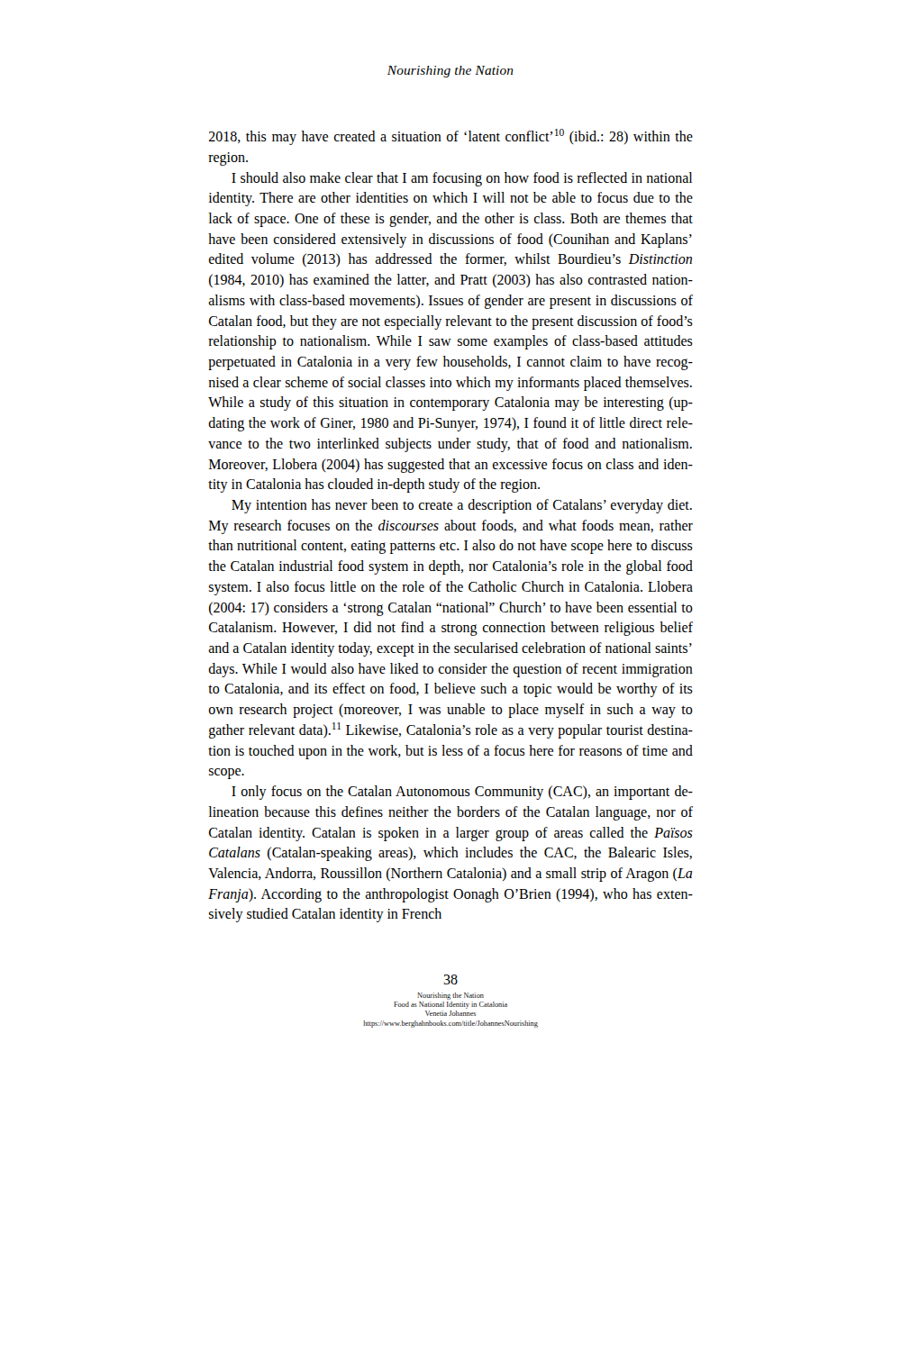Nourishing the Nation
2018, this may have created a situation of ‘latent conflict’10 (ibid.: 28) within the region.
I should also make clear that I am focusing on how food is reflected in national identity. There are other identities on which I will not be able to focus due to the lack of space. One of these is gender, and the other is class. Both are themes that have been considered extensively in discussions of food (Counihan and Kaplans’ edited volume (2013) has addressed the former, whilst Bourdieu’s Distinction (1984, 2010) has examined the latter, and Pratt (2003) has also contrasted nationalisms with class-based movements). Issues of gender are present in discussions of Catalan food, but they are not especially relevant to the present discussion of food’s relationship to nationalism. While I saw some examples of class-based attitudes perpetuated in Catalonia in a very few households, I cannot claim to have recognised a clear scheme of social classes into which my informants placed themselves. While a study of this situation in contemporary Catalonia may be interesting (updating the work of Giner, 1980 and Pi-Sunyer, 1974), I found it of little direct relevance to the two interlinked subjects under study, that of food and nationalism. Moreover, Llobera (2004) has suggested that an excessive focus on class and identity in Catalonia has clouded in-depth study of the region.
My intention has never been to create a description of Catalans’ everyday diet. My research focuses on the discourses about foods, and what foods mean, rather than nutritional content, eating patterns etc. I also do not have scope here to discuss the Catalan industrial food system in depth, nor Catalonia’s role in the global food system. I also focus little on the role of the Catholic Church in Catalonia. Llobera (2004: 17) considers a ‘strong Catalan “national” Church’ to have been essential to Catalanism. However, I did not find a strong connection between religious belief and a Catalan identity today, except in the secularised celebration of national saints’ days. While I would also have liked to consider the question of recent immigration to Catalonia, and its effect on food, I believe such a topic would be worthy of its own research project (moreover, I was unable to place myself in such a way to gather relevant data).11 Likewise, Catalonia’s role as a very popular tourist destination is touched upon in the work, but is less of a focus here for reasons of time and scope.
I only focus on the Catalan Autonomous Community (CAC), an important delineation because this defines neither the borders of the Catalan language, nor of Catalan identity. Catalan is spoken in a larger group of areas called the Països Catalans (Catalan-speaking areas), which includes the CAC, the Balearic Isles, Valencia, Andorra, Roussillon (Northern Catalonia) and a small strip of Aragon (La Franja). According to the anthropologist Oonagh O’Brien (1994), who has extensively studied Catalan identity in French
38
Nourishing the Nation
Food as National Identity in Catalonia
Venetia Johannes
https://www.berghahnbooks.com/title/JohannesNourishing